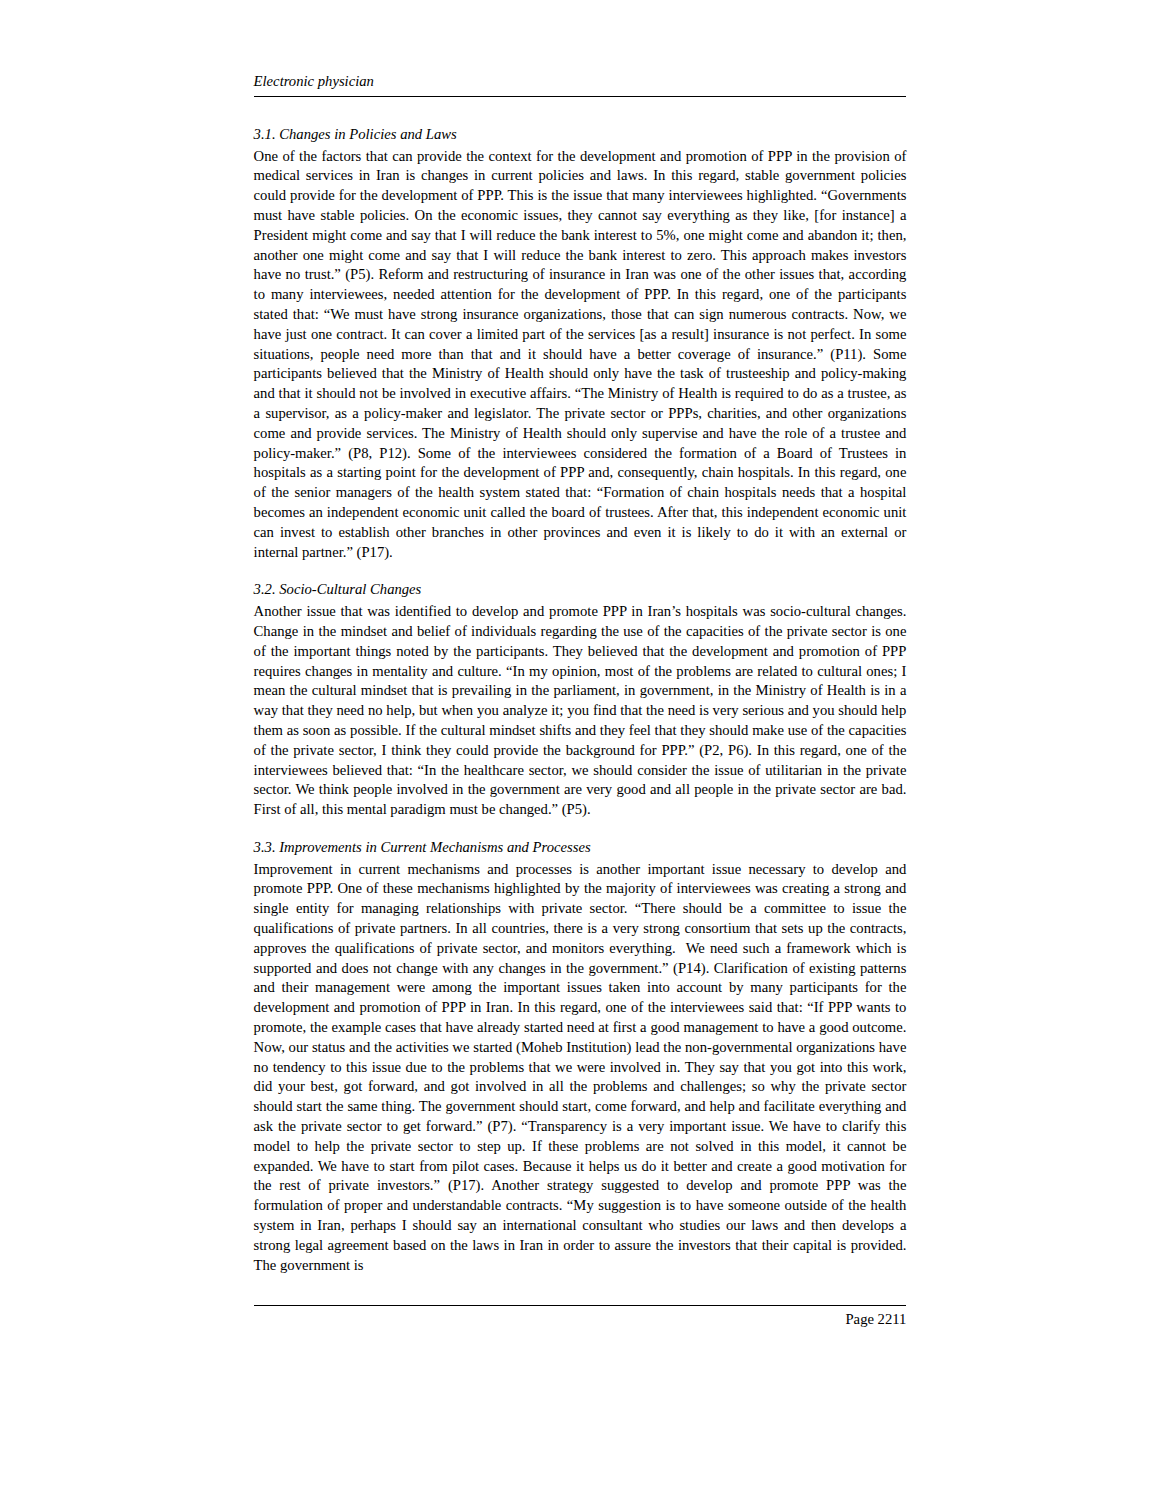Electronic physician
3.1. Changes in Policies and Laws
One of the factors that can provide the context for the development and promotion of PPP in the provision of medical services in Iran is changes in current policies and laws. In this regard, stable government policies could provide for the development of PPP. This is the issue that many interviewees highlighted. “Governments must have stable policies. On the economic issues, they cannot say everything as they like, [for instance] a President might come and say that I will reduce the bank interest to 5%, one might come and abandon it; then, another one might come and say that I will reduce the bank interest to zero. This approach makes investors have no trust.” (P5). Reform and restructuring of insurance in Iran was one of the other issues that, according to many interviewees, needed attention for the development of PPP. In this regard, one of the participants stated that: “We must have strong insurance organizations, those that can sign numerous contracts. Now, we have just one contract. It can cover a limited part of the services [as a result] insurance is not perfect. In some situations, people need more than that and it should have a better coverage of insurance.” (P11). Some participants believed that the Ministry of Health should only have the task of trusteeship and policy-making and that it should not be involved in executive affairs. “The Ministry of Health is required to do as a trustee, as a supervisor, as a policy-maker and legislator. The private sector or PPPs, charities, and other organizations come and provide services. The Ministry of Health should only supervise and have the role of a trustee and policy-maker.” (P8, P12). Some of the interviewees considered the formation of a Board of Trustees in hospitals as a starting point for the development of PPP and, consequently, chain hospitals. In this regard, one of the senior managers of the health system stated that: “Formation of chain hospitals needs that a hospital becomes an independent economic unit called the board of trustees. After that, this independent economic unit can invest to establish other branches in other provinces and even it is likely to do it with an external or internal partner.” (P17).
3.2. Socio-Cultural Changes
Another issue that was identified to develop and promote PPP in Iran’s hospitals was socio-cultural changes. Change in the mindset and belief of individuals regarding the use of the capacities of the private sector is one of the important things noted by the participants. They believed that the development and promotion of PPP requires changes in mentality and culture. “In my opinion, most of the problems are related to cultural ones; I mean the cultural mindset that is prevailing in the parliament, in government, in the Ministry of Health is in a way that they need no help, but when you analyze it; you find that the need is very serious and you should help them as soon as possible. If the cultural mindset shifts and they feel that they should make use of the capacities of the private sector, I think they could provide the background for PPP.” (P2, P6). In this regard, one of the interviewees believed that: “In the healthcare sector, we should consider the issue of utilitarian in the private sector. We think people involved in the government are very good and all people in the private sector are bad. First of all, this mental paradigm must be changed.” (P5).
3.3. Improvements in Current Mechanisms and Processes
Improvement in current mechanisms and processes is another important issue necessary to develop and promote PPP. One of these mechanisms highlighted by the majority of interviewees was creating a strong and single entity for managing relationships with private sector. “There should be a committee to issue the qualifications of private partners. In all countries, there is a very strong consortium that sets up the contracts, approves the qualifications of private sector, and monitors everything. We need such a framework which is supported and does not change with any changes in the government.” (P14). Clarification of existing patterns and their management were among the important issues taken into account by many participants for the development and promotion of PPP in Iran. In this regard, one of the interviewees said that: “If PPP wants to promote, the example cases that have already started need at first a good management to have a good outcome. Now, our status and the activities we started (Moheb Institution) lead the non-governmental organizations have no tendency to this issue due to the problems that we were involved in. They say that you got into this work, did your best, got forward, and got involved in all the problems and challenges; so why the private sector should start the same thing. The government should start, come forward, and help and facilitate everything and ask the private sector to get forward.” (P7). “Transparency is a very important issue. We have to clarify this model to help the private sector to step up. If these problems are not solved in this model, it cannot be expanded. We have to start from pilot cases. Because it helps us do it better and create a good motivation for the rest of private investors.” (P17). Another strategy suggested to develop and promote PPP was the formulation of proper and understandable contracts. “My suggestion is to have someone outside of the health system in Iran, perhaps I should say an international consultant who studies our laws and then develops a strong legal agreement based on the laws in Iran in order to assure the investors that their capital is provided. The government is
Page 2211